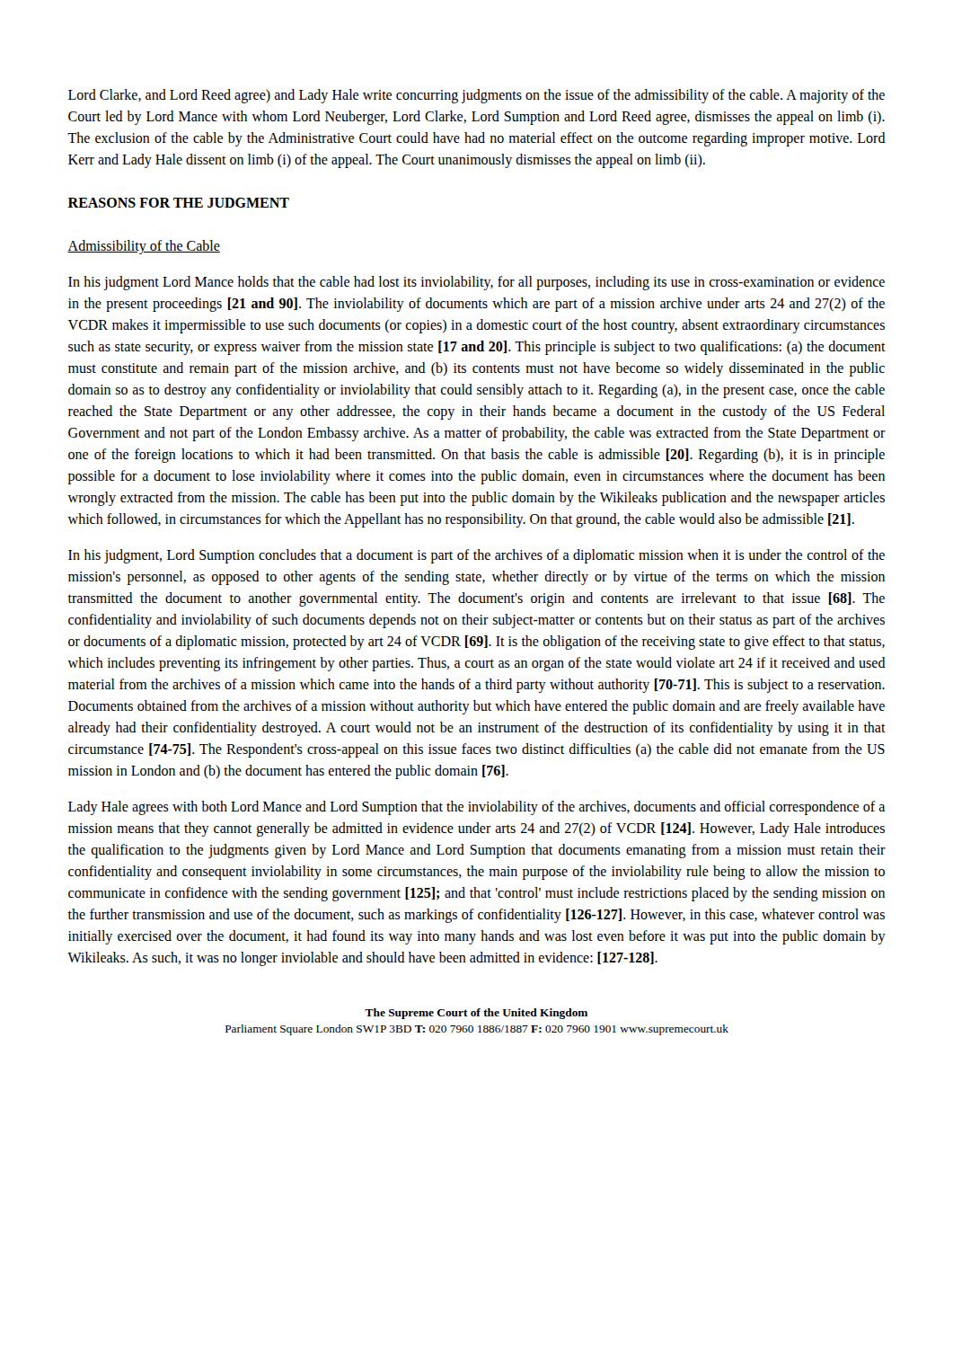Lord Clarke, and Lord Reed agree) and Lady Hale write concurring judgments on the issue of the admissibility of the cable. A majority of the Court led by Lord Mance with whom Lord Neuberger, Lord Clarke, Lord Sumption and Lord Reed agree, dismisses the appeal on limb (i). The exclusion of the cable by the Administrative Court could have had no material effect on the outcome regarding improper motive. Lord Kerr and Lady Hale dissent on limb (i) of the appeal. The Court unanimously dismisses the appeal on limb (ii).
REASONS FOR THE JUDGMENT
Admissibility of the Cable
In his judgment Lord Mance holds that the cable had lost its inviolability, for all purposes, including its use in cross-examination or evidence in the present proceedings [21 and 90]. The inviolability of documents which are part of a mission archive under arts 24 and 27(2) of the VCDR makes it impermissible to use such documents (or copies) in a domestic court of the host country, absent extraordinary circumstances such as state security, or express waiver from the mission state [17 and 20]. This principle is subject to two qualifications: (a) the document must constitute and remain part of the mission archive, and (b) its contents must not have become so widely disseminated in the public domain so as to destroy any confidentiality or inviolability that could sensibly attach to it. Regarding (a), in the present case, once the cable reached the State Department or any other addressee, the copy in their hands became a document in the custody of the US Federal Government and not part of the London Embassy archive. As a matter of probability, the cable was extracted from the State Department or one of the foreign locations to which it had been transmitted. On that basis the cable is admissible [20]. Regarding (b), it is in principle possible for a document to lose inviolability where it comes into the public domain, even in circumstances where the document has been wrongly extracted from the mission. The cable has been put into the public domain by the Wikileaks publication and the newspaper articles which followed, in circumstances for which the Appellant has no responsibility. On that ground, the cable would also be admissible [21].
In his judgment, Lord Sumption concludes that a document is part of the archives of a diplomatic mission when it is under the control of the mission's personnel, as opposed to other agents of the sending state, whether directly or by virtue of the terms on which the mission transmitted the document to another governmental entity. The document's origin and contents are irrelevant to that issue [68]. The confidentiality and inviolability of such documents depends not on their subject-matter or contents but on their status as part of the archives or documents of a diplomatic mission, protected by art 24 of VCDR [69]. It is the obligation of the receiving state to give effect to that status, which includes preventing its infringement by other parties. Thus, a court as an organ of the state would violate art 24 if it received and used material from the archives of a mission which came into the hands of a third party without authority [70-71]. This is subject to a reservation. Documents obtained from the archives of a mission without authority but which have entered the public domain and are freely available have already had their confidentiality destroyed. A court would not be an instrument of the destruction of its confidentiality by using it in that circumstance [74-75]. The Respondent's cross-appeal on this issue faces two distinct difficulties (a) the cable did not emanate from the US mission in London and (b) the document has entered the public domain [76].
Lady Hale agrees with both Lord Mance and Lord Sumption that the inviolability of the archives, documents and official correspondence of a mission means that they cannot generally be admitted in evidence under arts 24 and 27(2) of VCDR [124]. However, Lady Hale introduces the qualification to the judgments given by Lord Mance and Lord Sumption that documents emanating from a mission must retain their confidentiality and consequent inviolability in some circumstances, the main purpose of the inviolability rule being to allow the mission to communicate in confidence with the sending government [125]; and that 'control' must include restrictions placed by the sending mission on the further transmission and use of the document, such as markings of confidentiality [126-127]. However, in this case, whatever control was initially exercised over the document, it had found its way into many hands and was lost even before it was put into the public domain by Wikileaks. As such, it was no longer inviolable and should have been admitted in evidence: [127-128].
The Supreme Court of the United Kingdom
Parliament Square London SW1P 3BD T: 020 7960 1886/1887 F: 020 7960 1901 www.supremecourt.uk